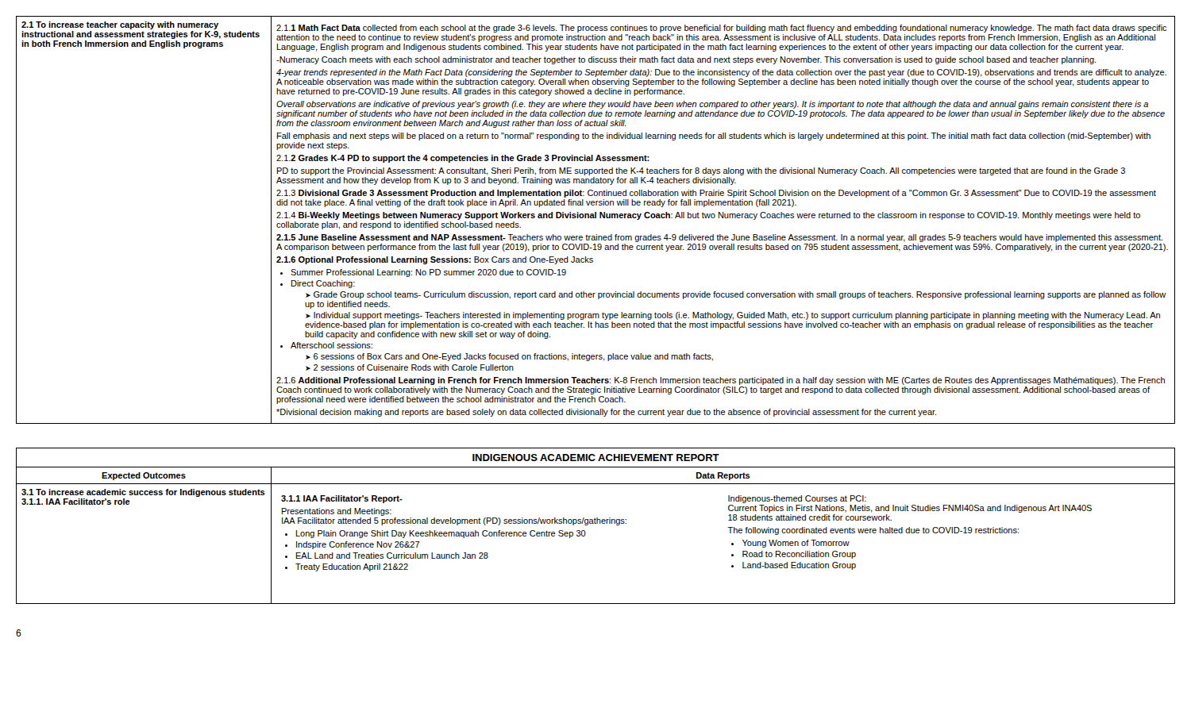| 2.1 To increase teacher capacity with numeracy instructional and assessment strategies for K-9, students in both French Immersion and English programs | 2.1. 1 Math Fact Data collected from each school at the grade 3-6 levels. The process continues to prove beneficial for building math fact fluency and embedding foundational numeracy knowledge. The math fact data draws specific attention to the need to continue to review student's progress and promote instruction and "reach back" in this area. Assessment is inclusive of ALL students. Data includes reports from French Immersion, English as an Additional Language, English program and Indigenous students combined. This year students have not participated in the math fact learning experiences to the extent of other years impacting our data collection for the current year. -Numeracy Coach meets with each school administrator and teacher together to discuss their math fact data and next steps every November. This conversation is used to guide school based and teacher planning. 4-year trends represented in the Math Fact Data (considering the September to September data): Due to the inconsistency of the data collection over the past year (due to COVID-19), observations and trends are difficult to analyze. A noticeable observation was made within the subtraction category. Overall when observing September to the following September a decline has been noted initially though over the course of the school year, students appear to have returned to pre-COVID-19 June results. All grades in this category showed a decline in performance. Overall observations are indicative of previous year's growth (i.e. they are where they would have been when compared to other years). It is important to note that although the data and annual gains remain consistent there is a significant number of students who have not been included in the data collection due to remote learning and attendance due to COVID-19 protocols. The data appeared to be lower than usual in September likely due to the absence from the classroom environment between March and August rather than loss of actual skill. Fall emphasis and next steps will be placed on a return to "normal" responding to the individual learning needs for all students which is largely undetermined at this point. The initial math fact data collection (mid-September) with provide next steps. 2.1. 2 Grades K-4 PD to support the 4 competencies in the Grade 3 Provincial Assessment: PD to support the Provincial Assessment: A consultant, Sheri Perih, from ME supported the K-4 teachers for 8 days along with the divisional Numeracy Coach. All competencies were targeted that are found in the Grade 3 Assessment and how they develop from K up to 3 and beyond. Training was mandatory for all K-4 teachers divisionally. 2.1.3 Divisional Grade 3 Assessment Production and Implementation pilot : Continued collaboration with Prairie Spirit School Division on the Development of a "Common Gr. 3 Assessment" Due to COVID-19 the assessment did not take place. A final vetting of the draft took place in April. An updated final version will be ready for fall implementation (fall 2021). 2.1.4 Bi-Weekly Meetings between Numeracy Support Workers and Divisional Numeracy Coach : All but two Numeracy Coaches were returned to the classroom in response to COVID-19. Monthly meetings were held to collaborate plan, and respond to identified school-based needs. 2.1.5 June Baseline Assessment and NAP Assessment- Teachers who were trained from grades 4-9 delivered the June Baseline Assessment. In a normal year, all grades 5-9 teachers would have implemented this assessment. A comparison between performance from the last full year (2019), prior to COVID-19 and the current year. 2019 overall results based on 795 student assessment, achievement was 59%. Comparatively, in the current year (2020-21). 2.1.6 Optional Professional Learning Sessions: Box Cars and One-Eyed Jacks Summer Professional Learning: No PD summer 2020 due to COVID-19 Direct Coaching: Grade Group school teams- Curriculum discussion, report card and other provincial documents provide focused conversation with small groups of teachers. Responsive professional learning supports are planned as follow up to identified needs. Individual support meetings- Teachers interested in implementing program type learning tools (i.e. Mathology, Guided Math, etc.) to support curriculum planning participate in planning meeting with the Numeracy Lead. An evidence-based plan for implementation is co-created with each teacher. It has been noted that the most impactful sessions have involved co-teacher with an emphasis on gradual release of responsibilities as the teacher build capacity and confidence with new skill set or way of doing. Afterschool sessions: 6 sessions of Box Cars and One-Eyed Jacks focused on fractions, integers, place value and math facts, 2 sessions of Cuisenaire Rods with Carole Fullerton 2.1.6 Additional Professional Learning in French for French Immersion Teachers : K-8 French Immersion teachers participated in a half day session with ME (Cartes de Routes des Apprentissages Mathématiques). The French Coach continued to work collaboratively with the Numeracy Coach and the Strategic Initiative Learning Coordinator (SILC) to target and respond to data collected through divisional assessment. Additional school-based areas of professional need were identified between the school administrator and the French Coach. *Divisional decision making and reports are based solely on data collected divisionally for the current year due to the absence of provincial assessment for the current year. |
| INDIGENOUS ACADEMIC ACHIEVEMENT REPORT |
| --- |
| Expected Outcomes | Data Reports |
| 3.1 To increase academic success for Indigenous students 3.1.1. IAA Facilitator's role | / 3.1.1 IAA Facilitator's Report- Presentations and Meetings: IAA Facilitator attended 5 professional development (PD) sessions/workshops/gatherings: Long Plain Orange Shirt Day Keeshkeemaquah Conference Centre Sep 30 Indspire Conference Nov 26&27 EAL Land and Treaties Curriculum Launch Jan 28 Treaty Education April 21&22 / Indigenous-themed Courses at PCI: Current Topics in First Nations, Metis, and Inuit Studies FNMI40Sa and Indigenous Art INA40S 18 students attained credit for coursework. The following coordinated events were halted due to COVID-19 restrictions: Young Women of Tomorrow Road to Reconciliation Group Land-based Education Group / |
6